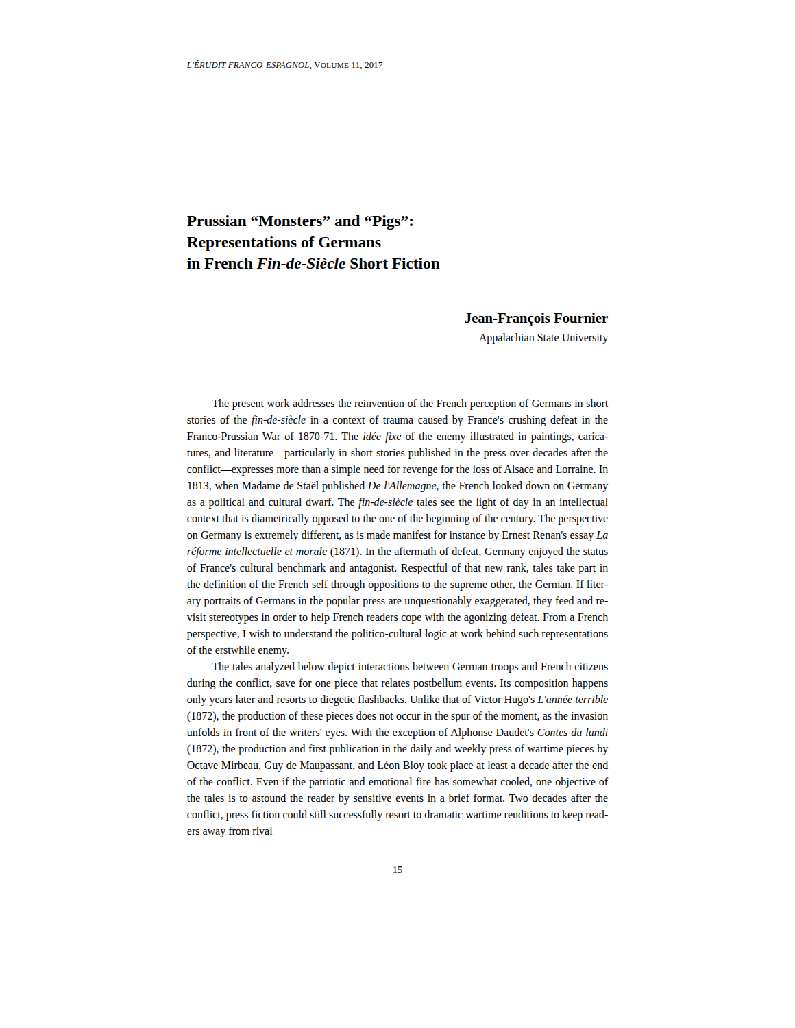L'ÉRUDIT FRANCO-ESPAGNOL, VOLUME 11, 2017
Prussian “Monsters” and “Pigs”:
Representations of Germans
in French Fin-de-Siècle Short Fiction
Jean-François Fournier
Appalachian State University
The present work addresses the reinvention of the French perception of Germans in short stories of the fin-de-siècle in a context of trauma caused by France's crushing defeat in the Franco-Prussian War of 1870-71. The idée fixe of the enemy illustrated in paintings, caricatures, and literature—particularly in short stories published in the press over decades after the conflict—expresses more than a simple need for revenge for the loss of Alsace and Lorraine. In 1813, when Madame de Staël published De l'Allemagne, the French looked down on Germany as a political and cultural dwarf. The fin-de-siècle tales see the light of day in an intellectual context that is diametrically opposed to the one of the beginning of the century. The perspective on Germany is extremely different, as is made manifest for instance by Ernest Renan's essay La réforme intellectuelle et morale (1871). In the aftermath of defeat, Germany enjoyed the status of France's cultural benchmark and antagonist. Respectful of that new rank, tales take part in the definition of the French self through oppositions to the supreme other, the German. If literary portraits of Germans in the popular press are unquestionably exaggerated, they feed and revisit stereotypes in order to help French readers cope with the agonizing defeat. From a French perspective, I wish to understand the politico-cultural logic at work behind such representations of the erstwhile enemy.
The tales analyzed below depict interactions between German troops and French citizens during the conflict, save for one piece that relates postbellum events. Its composition happens only years later and resorts to diegetic flashbacks. Unlike that of Victor Hugo's L'année terrible (1872), the production of these pieces does not occur in the spur of the moment, as the invasion unfolds in front of the writers' eyes. With the exception of Alphonse Daudet's Contes du lundi (1872), the production and first publication in the daily and weekly press of wartime pieces by Octave Mirbeau, Guy de Maupassant, and Léon Bloy took place at least a decade after the end of the conflict. Even if the patriotic and emotional fire has somewhat cooled, one objective of the tales is to astound the reader by sensitive events in a brief format. Two decades after the conflict, press fiction could still successfully resort to dramatic wartime renditions to keep readers away from rival
15